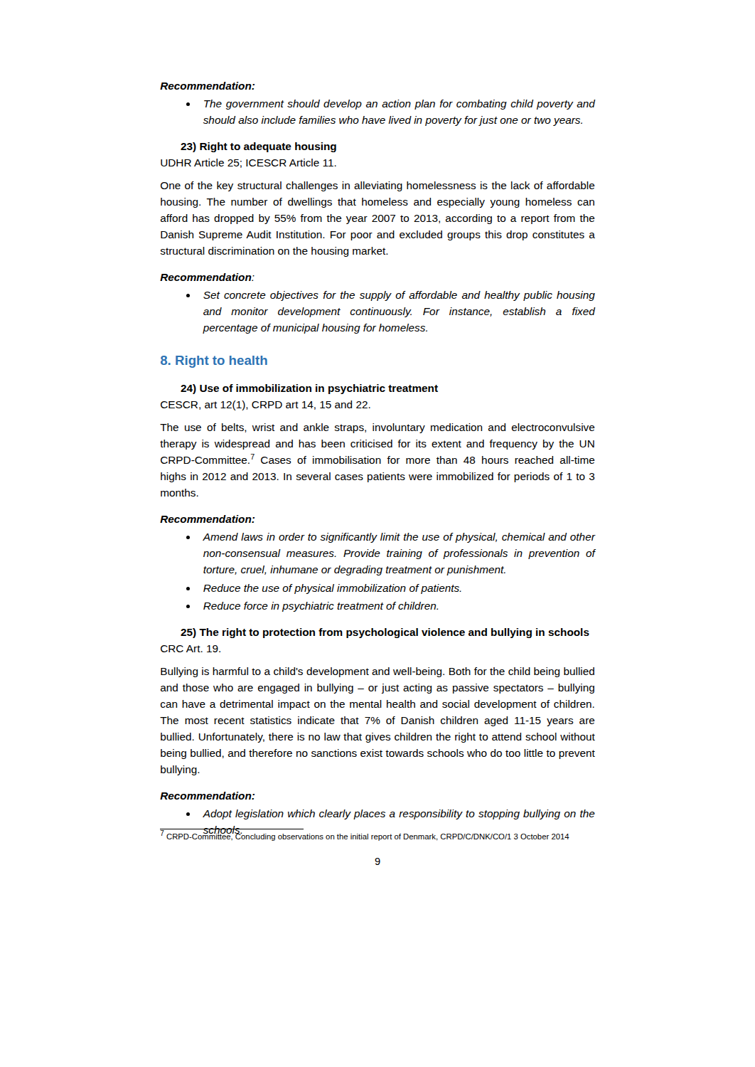Recommendation:
The government should develop an action plan for combating child poverty and should also include families who have lived in poverty for just one or two years.
23) Right to adequate housing
UDHR Article 25; ICESCR Article 11.
One of the key structural challenges in alleviating homelessness is the lack of affordable housing. The number of dwellings that homeless and especially young homeless can afford has dropped by 55% from the year 2007 to 2013, according to a report from the Danish Supreme Audit Institution. For poor and excluded groups this drop constitutes a structural discrimination on the housing market.
Recommendation:
Set concrete objectives for the supply of affordable and healthy public housing and monitor development continuously. For instance, establish a fixed percentage of municipal housing for homeless.
8. Right to health
24) Use of immobilization in psychiatric treatment
CESCR, art 12(1), CRPD art 14, 15 and 22.
The use of belts, wrist and ankle straps, involuntary medication and electroconvulsive therapy is widespread and has been criticised for its extent and frequency by the UN CRPD-Committee.7 Cases of immobilisation for more than 48 hours reached all-time highs in 2012 and 2013. In several cases patients were immobilized for periods of 1 to 3 months.
Recommendation:
Amend laws in order to significantly limit the use of physical, chemical and other non-consensual measures. Provide training of professionals in prevention of torture, cruel, inhumane or degrading treatment or punishment.
Reduce the use of physical immobilization of patients.
Reduce force in psychiatric treatment of children.
25) The right to protection from psychological violence and bullying in schools
CRC Art. 19.
Bullying is harmful to a child's development and well-being. Both for the child being bullied and those who are engaged in bullying – or just acting as passive spectators – bullying can have a detrimental impact on the mental health and social development of children. The most recent statistics indicate that 7% of Danish children aged 11-15 years are bullied. Unfortunately, there is no law that gives children the right to attend school without being bullied, and therefore no sanctions exist towards schools who do too little to prevent bullying.
Recommendation:
Adopt legislation which clearly places a responsibility to stopping bullying on the schools.
7 CRPD-Committee, Concluding observations on the initial report of Denmark, CRPD/C/DNK/CO/1 3 October 2014
9